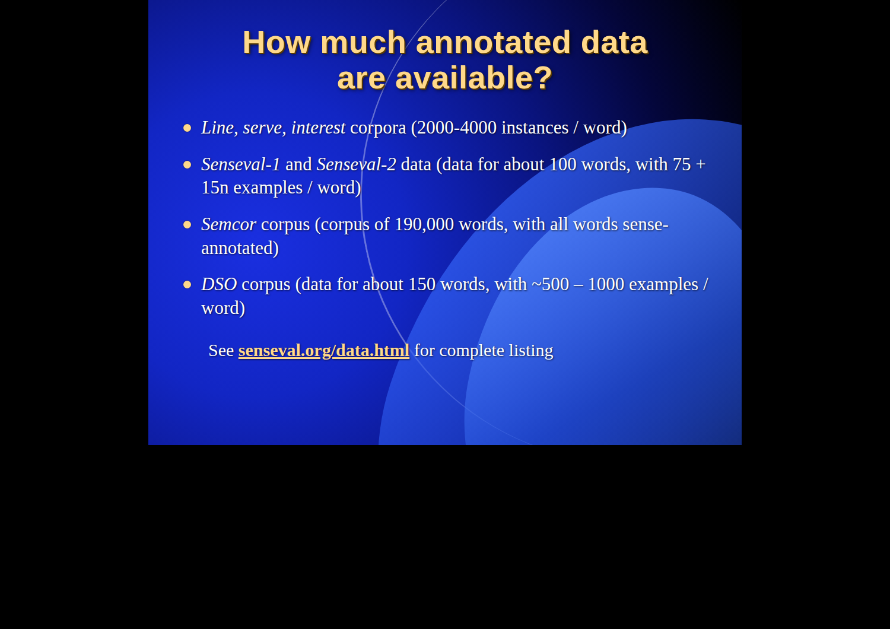How much annotated data
are available?
Line, serve, interest corpora (2000-4000 instances / word)
Senseval-1 and Senseval-2 data (data for about 100 words, with 75 + 15n examples / word)
Semcor corpus (corpus of 190,000 words, with all words sense-annotated)
DSO corpus (data for about 150 words, with ~500 – 1000 examples / word)
See senseval.org/data.html for complete listing